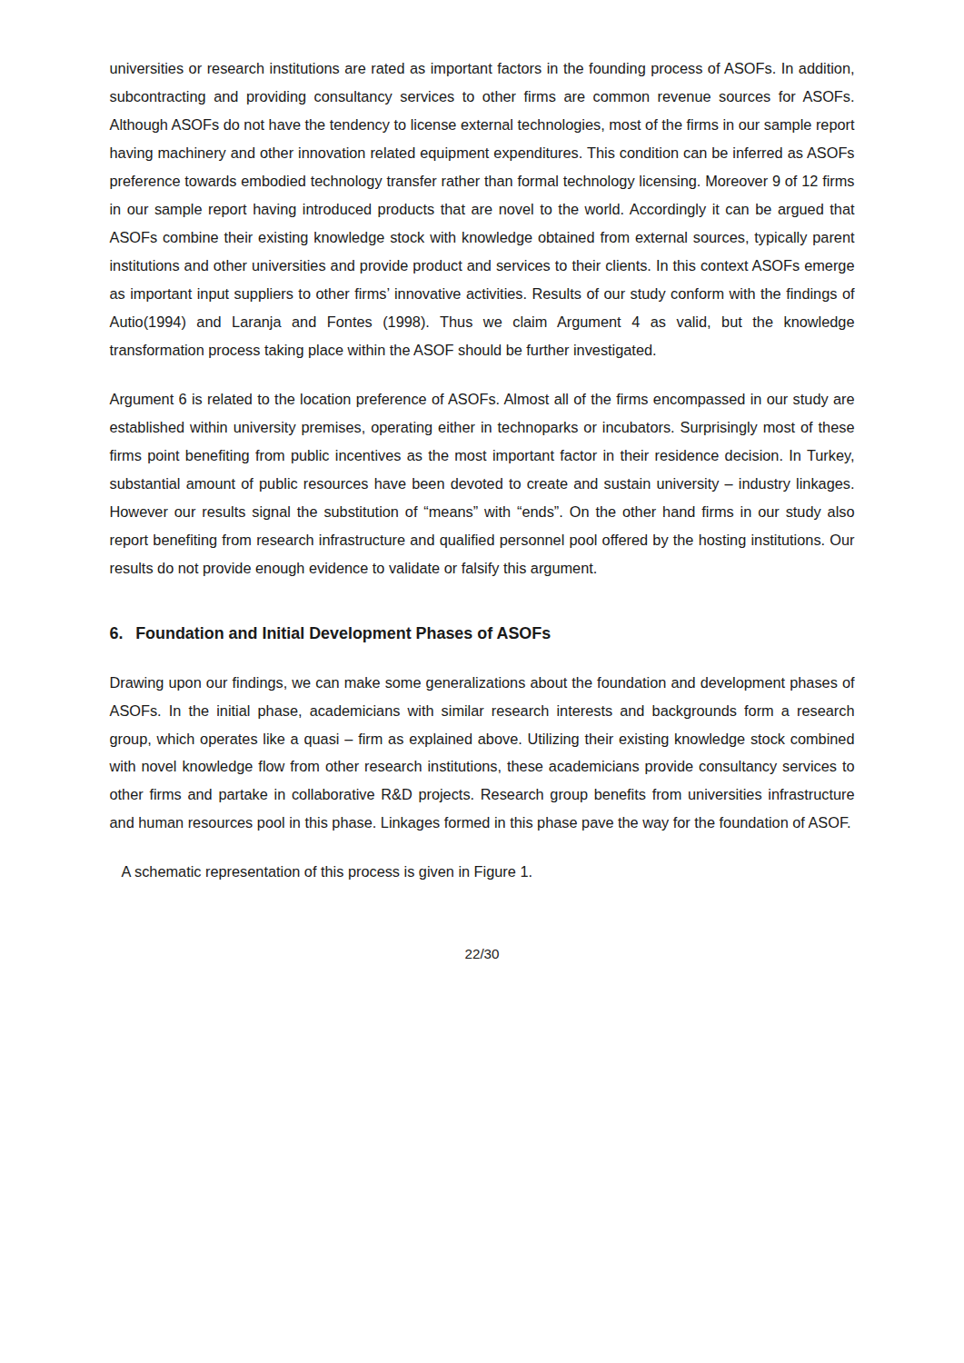universities or research institutions are rated as important factors in the founding process of ASOFs. In addition, subcontracting and providing consultancy services to other firms are common revenue sources for ASOFs. Although ASOFs do not have the tendency to license external technologies, most of the firms in our sample report having machinery and other innovation related equipment expenditures. This condition can be inferred as ASOFs preference towards embodied technology transfer rather than formal technology licensing. Moreover 9 of 12 firms in our sample report having introduced products that are novel to the world. Accordingly it can be argued that ASOFs combine their existing knowledge stock with knowledge obtained from external sources, typically parent institutions and other universities and provide product and services to their clients. In this context ASOFs emerge as important input suppliers to other firms’ innovative activities. Results of our study conform with the findings of Autio(1994) and Laranja and Fontes (1998). Thus we claim Argument 4 as valid, but the knowledge transformation process taking place within the ASOF should be further investigated.
Argument 6 is related to the location preference of ASOFs. Almost all of the firms encompassed in our study are established within university premises, operating either in technoparks or incubators. Surprisingly most of these firms point benefiting from public incentives as the most important factor in their residence decision. In Turkey, substantial amount of public resources have been devoted to create and sustain university – industry linkages. However our results signal the substitution of “means” with “ends”. On the other hand firms in our study also report benefiting from research infrastructure and qualified personnel pool offered by the hosting institutions. Our results do not provide enough evidence to validate or falsify this argument.
6. Foundation and Initial Development Phases of ASOFs
Drawing upon our findings, we can make some generalizations about the foundation and development phases of ASOFs. In the initial phase, academicians with similar research interests and backgrounds form a research group, which operates like a quasi – firm as explained above. Utilizing their existing knowledge stock combined with novel knowledge flow from other research institutions, these academicians provide consultancy services to other firms and partake in collaborative R&D projects. Research group benefits from universities infrastructure and human resources pool in this phase. Linkages formed in this phase pave the way for the foundation of ASOF.
A schematic representation of this process is given in Figure 1.
22/30